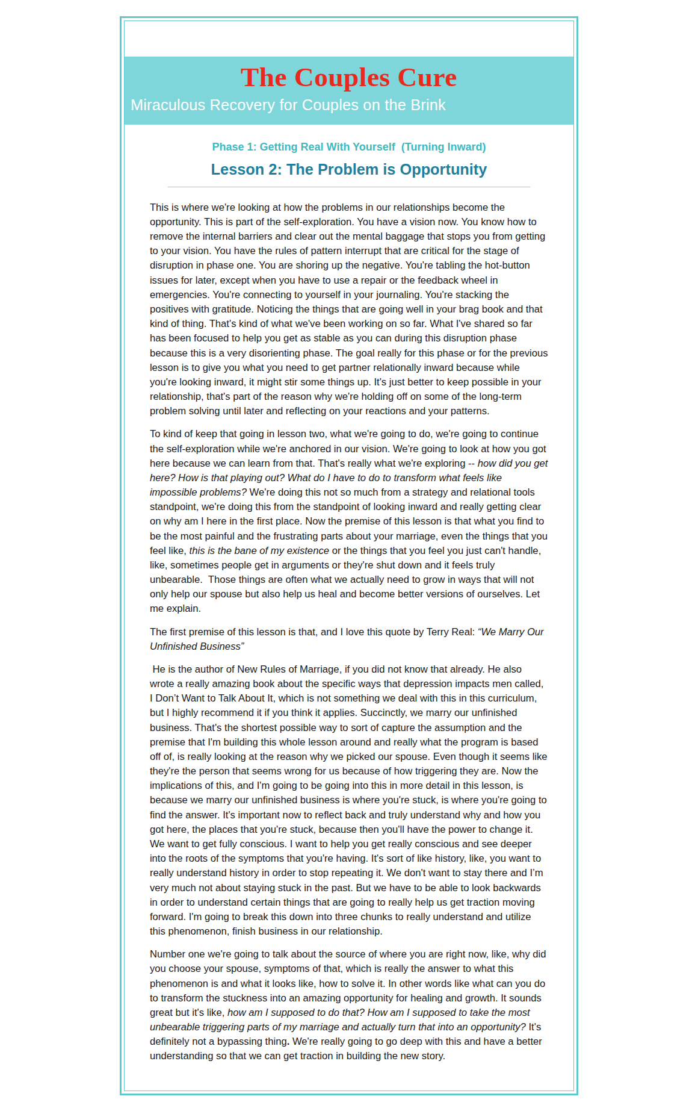The Couples Cure
Miraculous Recovery for Couples on the Brink
Phase 1: Getting Real With Yourself (Turning Inward)
Lesson 2: The Problem is Opportunity
This is where we're looking at how the problems in our relationships become the opportunity. This is part of the self-exploration. You have a vision now. You know how to remove the internal barriers and clear out the mental baggage that stops you from getting to your vision. You have the rules of pattern interrupt that are critical for the stage of disruption in phase one. You are shoring up the negative. You're tabling the hot-button issues for later, except when you have to use a repair or the feedback wheel in emergencies. You're connecting to yourself in your journaling. You're stacking the positives with gratitude. Noticing the things that are going well in your brag book and that kind of thing. That's kind of what we've been working on so far. What I've shared so far has been focused to help you get as stable as you can during this disruption phase because this is a very disorienting phase. The goal really for this phase or for the previous lesson is to give you what you need to get partner relationally inward because while you're looking inward, it might stir some things up. It's just better to keep possible in your relationship, that's part of the reason why we're holding off on some of the long-term problem solving until later and reflecting on your reactions and your patterns.
To kind of keep that going in lesson two, what we're going to do, we're going to continue the self-exploration while we're anchored in our vision. We're going to look at how you got here because we can learn from that. That's really what we're exploring -- how did you get here? How is that playing out? What do I have to do to transform what feels like impossible problems? We're doing this not so much from a strategy and relational tools standpoint, we're doing this from the standpoint of looking inward and really getting clear on why am I here in the first place. Now the premise of this lesson is that what you find to be the most painful and the frustrating parts about your marriage, even the things that you feel like, this is the bane of my existence or the things that you feel you just can't handle, like, sometimes people get in arguments or they're shut down and it feels truly unbearable. Those things are often what we actually need to grow in ways that will not only help our spouse but also help us heal and become better versions of ourselves. Let me explain.
The first premise of this lesson is that, and I love this quote by Terry Real: “We Marry Our Unfinished Business”
He is the author of New Rules of Marriage, if you did not know that already. He also wrote a really amazing book about the specific ways that depression impacts men called, I Don’t Want to Talk About It, which is not something we deal with this in this curriculum, but I highly recommend it if you think it applies. Succinctly, we marry our unfinished business. That's the shortest possible way to sort of capture the assumption and the premise that I'm building this whole lesson around and really what the program is based off of, is really looking at the reason why we picked our spouse. Even though it seems like they're the person that seems wrong for us because of how triggering they are. Now the implications of this, and I'm going to be going into this in more detail in this lesson, is because we marry our unfinished business is where you're stuck, is where you're going to find the answer. It's important now to reflect back and truly understand why and how you got here, the places that you're stuck, because then you'll have the power to change it. We want to get fully conscious. I want to help you get really conscious and see deeper into the roots of the symptoms that you're having. It's sort of like history, like, you want to really understand history in order to stop repeating it. We don't want to stay there and I’m very much not about staying stuck in the past. But we have to be able to look backwards in order to understand certain things that are going to really help us get traction moving forward. I'm going to break this down into three chunks to really understand and utilize this phenomenon, finish business in our relationship.
Number one we're going to talk about the source of where you are right now, like, why did you choose your spouse, symptoms of that, which is really the answer to what this phenomenon is and what it looks like, how to solve it. In other words like what can you do to transform the stuckness into an amazing opportunity for healing and growth. It sounds great but it's like, how am I supposed to do that? How am I supposed to take the most unbearable triggering parts of my marriage and actually turn that into an opportunity? It's definitely not a bypassing thing. We're really going to go deep with this and have a better understanding so that we can get traction in building the new story.